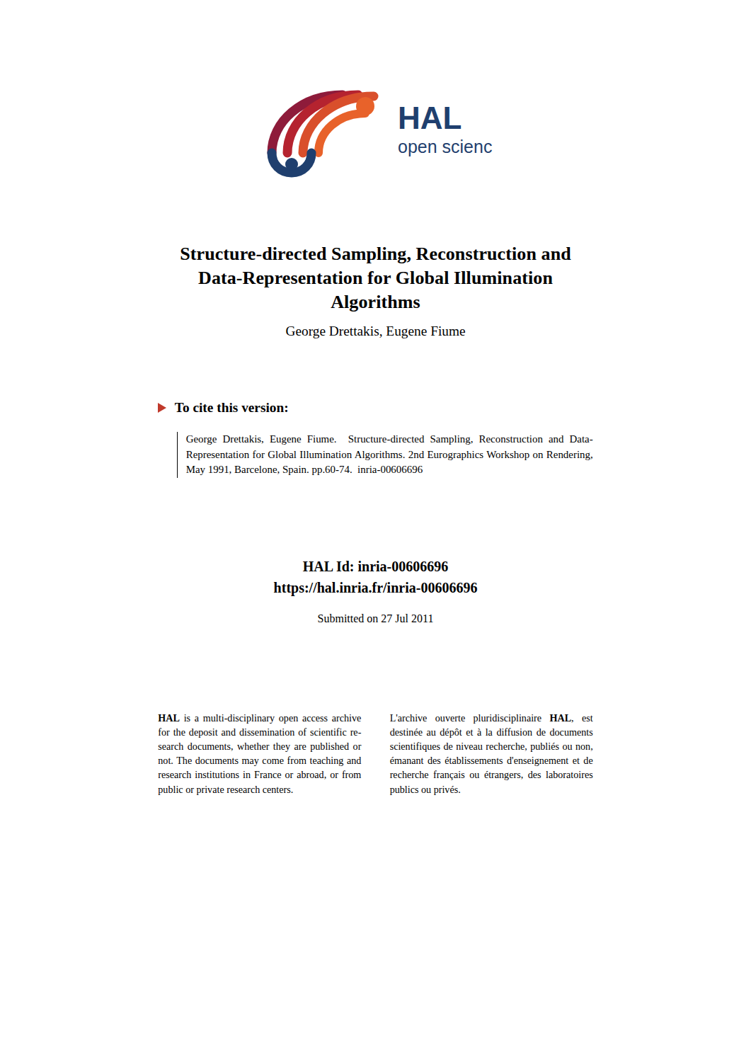HAL open science
Structure-directed Sampling, Reconstruction and
Data-Representation for Global Illumination Algorithms
George Drettakis, Eugene Fiume
To cite this version:
George Drettakis, Eugene Fiume. Structure-directed Sampling, Reconstruction and Data-Representation for Global Illumination Algorithms. 2nd Eurographics Workshop on Rendering, May 1991, Barcelone, Spain. pp.60-74. inria-00606696
HAL Id: inria-00606696
https://hal.inria.fr/inria-00606696
Submitted on 27 Jul 2011
HAL is a multi-disciplinary open access archive for the deposit and dissemination of scientific research documents, whether they are published or not. The documents may come from teaching and research institutions in France or abroad, or from public or private research centers.
L'archive ouverte pluridisciplinaire HAL, est destinée au dépôt et à la diffusion de documents scientifiques de niveau recherche, publiés ou non, émanant des établissements d'enseignement et de recherche français ou étrangers, des laboratoires publics ou privés.